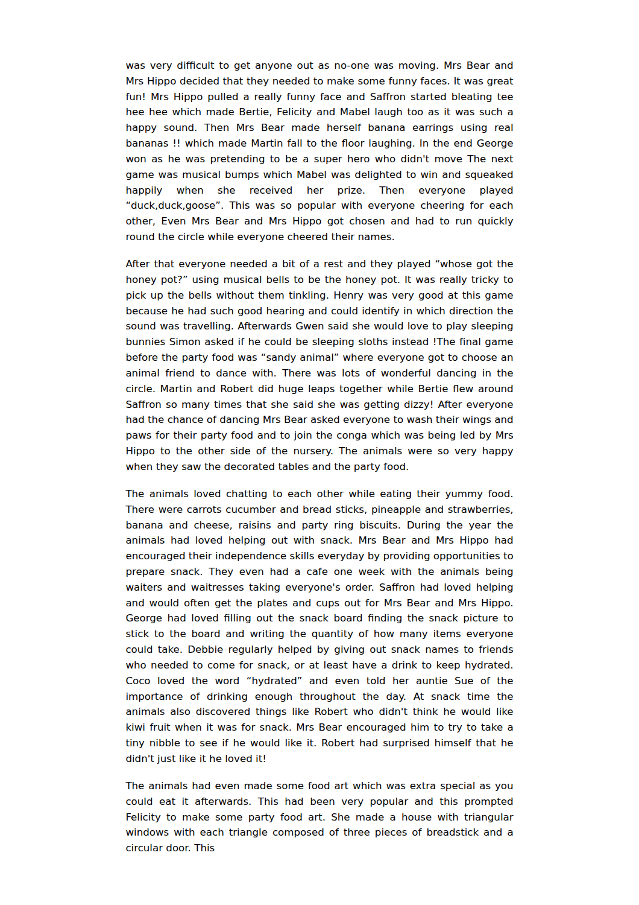was very difficult to get anyone out as no-one was moving. Mrs Bear and Mrs Hippo decided that they needed to make some funny faces. It was great fun! Mrs Hippo pulled a really funny face and Saffron started bleating tee hee hee which made Bertie, Felicity and Mabel laugh too as it was such a happy sound. Then Mrs Bear made herself banana earrings using real bananas !! which made Martin fall to the floor laughing. In the end George won as he was pretending to be a super hero who didn't move The next game was musical bumps which Mabel was delighted to win and squeaked happily when she received her prize. Then everyone played “duck,duck,goose”. This was so popular with everyone cheering for each other, Even Mrs Bear and Mrs Hippo got chosen and had to run quickly round the circle while everyone cheered their names.
After that everyone needed a bit of a rest and they played “whose got the honey pot?” using musical bells to be the honey pot. It was really tricky to pick up the bells without them tinkling. Henry was very good at this game because he had such good hearing and could identify in which direction the sound was travelling. Afterwards Gwen said she would love to play sleeping bunnies Simon asked if he could be sleeping sloths instead !The final game before the party food was “sandy animal” where everyone got to choose an animal friend to dance with. There was lots of wonderful dancing in the circle. Martin and Robert did huge leaps together while Bertie flew around Saffron so many times that she said she was getting dizzy! After everyone had the chance of dancing Mrs Bear asked everyone to wash their wings and paws for their party food and to join the conga which was being led by Mrs Hippo to the other side of the nursery. The animals were so very happy when they saw the decorated tables and the party food.
The animals loved chatting to each other while eating their yummy food. There were carrots cucumber and bread sticks, pineapple and strawberries, banana and cheese, raisins and party ring biscuits. During the year the animals had loved helping out with snack. Mrs Bear and Mrs Hippo had encouraged their independence skills everyday by providing opportunities to prepare snack. They even had a cafe one week with the animals being waiters and waitresses taking everyone's order. Saffron had loved helping and would often get the plates and cups out for Mrs Bear and Mrs Hippo. George had loved filling out the snack board finding the snack picture to stick to the board and writing the quantity of how many items everyone could take. Debbie regularly helped by giving out snack names to friends who needed to come for snack, or at least have a drink to keep hydrated. Coco loved the word “hydrated” and even told her auntie Sue of the importance of drinking enough throughout the day. At snack time the animals also discovered things like Robert who didn't think he would like kiwi fruit when it was for snack. Mrs Bear encouraged him to try to take a tiny nibble to see if he would like it. Robert had surprised himself that he didn't just like it he loved it!
The animals had even made some food art which was extra special as you could eat it afterwards. This had been very popular and this prompted Felicity to make some party food art. She made a house with triangular windows with each triangle composed of three pieces of breadstick and a circular door. This